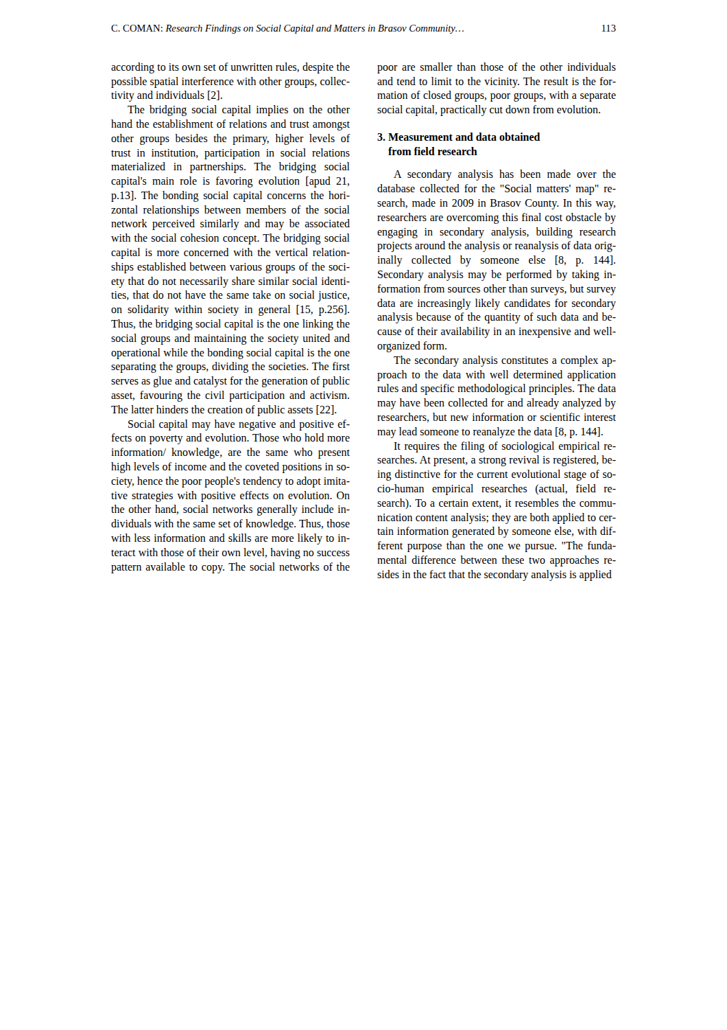C. COMAN: Research Findings on Social Capital and Matters in Brasov Community… 113
according to its own set of unwritten rules, despite the possible spatial interference with other groups, collectivity and individuals [2].
The bridging social capital implies on the other hand the establishment of relations and trust amongst other groups besides the primary, higher levels of trust in institution, participation in social relations materialized in partnerships. The bridging social capital's main role is favoring evolution [apud 21, p.13]. The bonding social capital concerns the horizontal relationships between members of the social network perceived similarly and may be associated with the social cohesion concept. The bridging social capital is more concerned with the vertical relationships established between various groups of the society that do not necessarily share similar social identities, that do not have the same take on social justice, on solidarity within society in general [15, p.256]. Thus, the bridging social capital is the one linking the social groups and maintaining the society united and operational while the bonding social capital is the one separating the groups, dividing the societies. The first serves as glue and catalyst for the generation of public asset, favouring the civil participation and activism. The latter hinders the creation of public assets [22].
Social capital may have negative and positive effects on poverty and evolution. Those who hold more information/ knowledge, are the same who present high levels of income and the coveted positions in society, hence the poor people's tendency to adopt imitative strategies with positive effects on evolution. On the other hand, social networks generally include individuals with the same set of knowledge. Thus, those with less information and skills are more likely to interact with those of their own level, having no success pattern available to copy. The social networks of the poor are smaller than those of the other individuals and tend to limit to the vicinity. The result is the formation of closed groups, poor groups, with a separate social capital, practically cut down from evolution.
3. Measurement and data obtainedfrom field research
A secondary analysis has been made over the database collected for the "Social matters' map" research, made in 2009 in Brasov County. In this way, researchers are overcoming this final cost obstacle by engaging in secondary analysis, building research projects around the analysis or reanalysis of data originally collected by someone else [8, p. 144]. Secondary analysis may be performed by taking information from sources other than surveys, but survey data are increasingly likely candidates for secondary analysis because of the quantity of such data and because of their availability in an inexpensive and well-organized form.
The secondary analysis constitutes a complex approach to the data with well determined application rules and specific methodological principles. The data may have been collected for and already analyzed by researchers, but new information or scientific interest may lead someone to reanalyze the data [8, p. 144].
It requires the filing of sociological empirical researches. At present, a strong revival is registered, being distinctive for the current evolutional stage of socio-human empirical researches (actual, field research). To a certain extent, it resembles the communication content analysis; they are both applied to certain information generated by someone else, with different purpose than the one we pursue. "The fundamental difference between these two approaches resides in the fact that the secondary analysis is applied